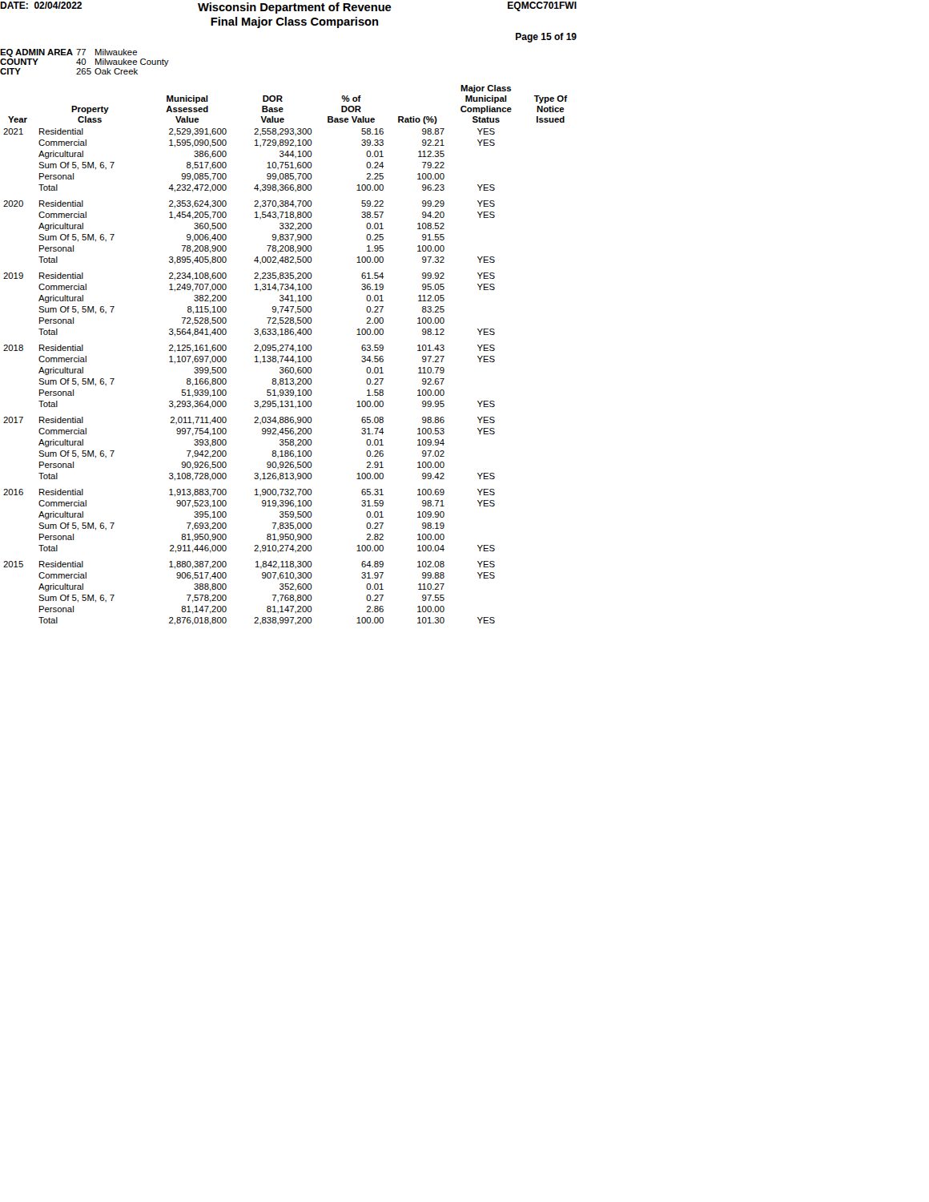DATE: 02/04/2022
Wisconsin Department of Revenue
Final Major Class Comparison
EQMCC701FWI
Page 15 of 19
| EQ ADMIN AREA | 77 | Milwaukee |
| COUNTY | 40 | Milwaukee County |
| CITY | 265 | Oak Creek |
| Year | Property Class | Municipal Assessed Value | DOR Base Value | % of DOR Base Value | Ratio (%) | Major Class Municipal Compliance Status | Type Of Notice Issued |
| --- | --- | --- | --- | --- | --- | --- | --- |
| 2021 | Residential | 2,529,391,600 | 2,558,293,300 | 58.16 | 98.87 | YES | |
| | Commercial | 1,595,090,500 | 1,729,892,100 | 39.33 | 92.21 | YES | |
| | Agricultural | 386,600 | 344,100 | 0.01 | 112.35 | | |
| | Sum Of 5, 5M, 6, 7 | 8,517,600 | 10,751,600 | 0.24 | 79.22 | | |
| | Personal | 99,085,700 | 99,085,700 | 2.25 | 100.00 | | |
| | Total | 4,232,472,000 | 4,398,366,800 | 100.00 | 96.23 | YES | |
| 2020 | Residential | 2,353,624,300 | 2,370,384,700 | 59.22 | 99.29 | YES | |
| | Commercial | 1,454,205,700 | 1,543,718,800 | 38.57 | 94.20 | YES | |
| | Agricultural | 360,500 | 332,200 | 0.01 | 108.52 | | |
| | Sum Of 5, 5M, 6, 7 | 9,006,400 | 9,837,900 | 0.25 | 91.55 | | |
| | Personal | 78,208,900 | 78,208,900 | 1.95 | 100.00 | | |
| | Total | 3,895,405,800 | 4,002,482,500 | 100.00 | 97.32 | YES | |
| 2019 | Residential | 2,234,108,600 | 2,235,835,200 | 61.54 | 99.92 | YES | |
| | Commercial | 1,249,707,000 | 1,314,734,100 | 36.19 | 95.05 | YES | |
| | Agricultural | 382,200 | 341,100 | 0.01 | 112.05 | | |
| | Sum Of 5, 5M, 6, 7 | 8,115,100 | 9,747,500 | 0.27 | 83.25 | | |
| | Personal | 72,528,500 | 72,528,500 | 2.00 | 100.00 | | |
| | Total | 3,564,841,400 | 3,633,186,400 | 100.00 | 98.12 | YES | |
| 2018 | Residential | 2,125,161,600 | 2,095,274,100 | 63.59 | 101.43 | YES | |
| | Commercial | 1,107,697,000 | 1,138,744,100 | 34.56 | 97.27 | YES | |
| | Agricultural | 399,500 | 360,600 | 0.01 | 110.79 | | |
| | Sum Of 5, 5M, 6, 7 | 8,166,800 | 8,813,200 | 0.27 | 92.67 | | |
| | Personal | 51,939,100 | 51,939,100 | 1.58 | 100.00 | | |
| | Total | 3,293,364,000 | 3,295,131,100 | 100.00 | 99.95 | YES | |
| 2017 | Residential | 2,011,711,400 | 2,034,886,900 | 65.08 | 98.86 | YES | |
| | Commercial | 997,754,100 | 992,456,200 | 31.74 | 100.53 | YES | |
| | Agricultural | 393,800 | 358,200 | 0.01 | 109.94 | | |
| | Sum Of 5, 5M, 6, 7 | 7,942,200 | 8,186,100 | 0.26 | 97.02 | | |
| | Personal | 90,926,500 | 90,926,500 | 2.91 | 100.00 | | |
| | Total | 3,108,728,000 | 3,126,813,900 | 100.00 | 99.42 | YES | |
| 2016 | Residential | 1,913,883,700 | 1,900,732,700 | 65.31 | 100.69 | YES | |
| | Commercial | 907,523,100 | 919,396,100 | 31.59 | 98.71 | YES | |
| | Agricultural | 395,100 | 359,500 | 0.01 | 109.90 | | |
| | Sum Of 5, 5M, 6, 7 | 7,693,200 | 7,835,000 | 0.27 | 98.19 | | |
| | Personal | 81,950,900 | 81,950,900 | 2.82 | 100.00 | | |
| | Total | 2,911,446,000 | 2,910,274,200 | 100.00 | 100.04 | YES | |
| 2015 | Residential | 1,880,387,200 | 1,842,118,300 | 64.89 | 102.08 | YES | |
| | Commercial | 906,517,400 | 907,610,300 | 31.97 | 99.88 | YES | |
| | Agricultural | 388,800 | 352,600 | 0.01 | 110.27 | | |
| | Sum Of 5, 5M, 6, 7 | 7,578,200 | 7,768,800 | 0.27 | 97.55 | | |
| | Personal | 81,147,200 | 81,147,200 | 2.86 | 100.00 | | |
| | Total | 2,876,018,800 | 2,838,997,200 | 100.00 | 101.30 | YES | |